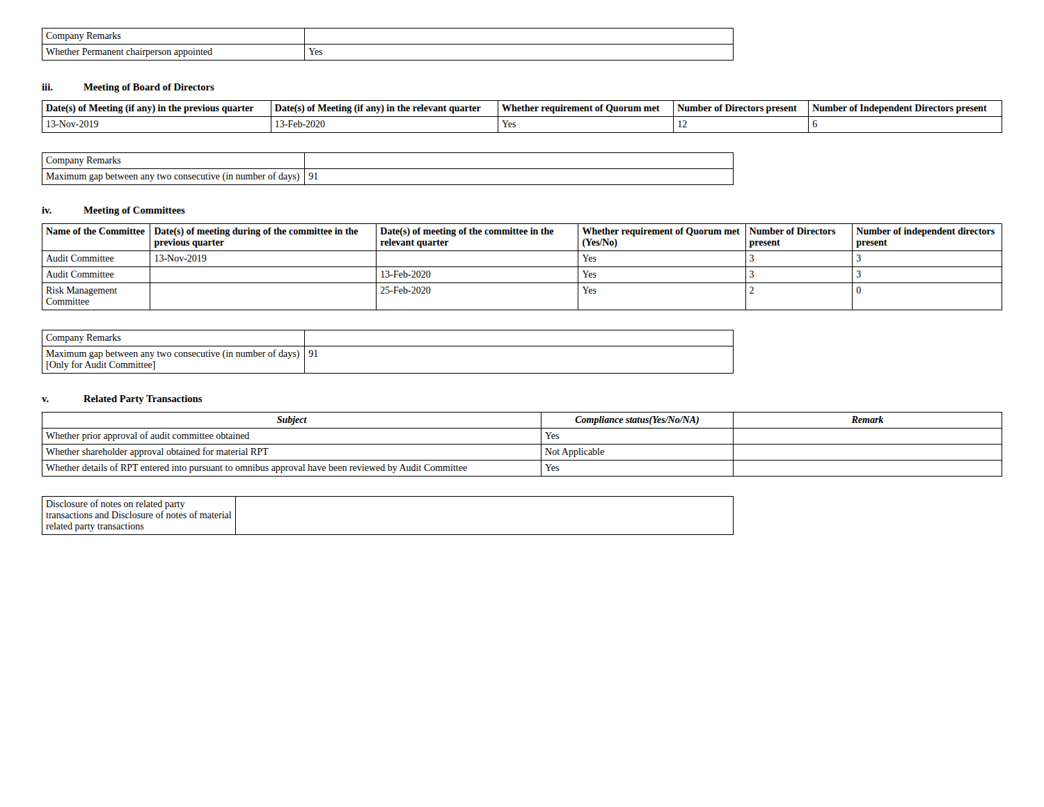| Company Remarks | |
| Whether Permanent chairperson appointed | Yes |
iii. Meeting of Board of Directors
| Date(s) of Meeting (if any) in the previous quarter | Date(s) of Meeting (if any) in the relevant quarter | Whether requirement of Quorum met | Number of Directors present | Number of Independent Directors present |
| --- | --- | --- | --- | --- |
| 13-Nov-2019 | 13-Feb-2020 | Yes | 12 | 6 |
| Company Remarks | |
| Maximum gap between any two consecutive (in number of days) | 91 |
iv. Meeting of Committees
| Name of the Committee | Date(s) of meeting during of the committee in the previous quarter | Date(s) of meeting of the committee in the relevant quarter | Whether requirement of Quorum met (Yes/No) | Number of Directors present | Number of independent directors present |
| --- | --- | --- | --- | --- | --- |
| Audit Committee | 13-Nov-2019 | | Yes | 3 | 3 |
| Audit Committee | | 13-Feb-2020 | Yes | 3 | 3 |
| Risk Management Committee | | 25-Feb-2020 | Yes | 2 | 0 |
| Company Remarks | |
| Maximum gap between any two consecutive (in number of days) [Only for Audit Committee] | 91 |
v. Related Party Transactions
| Subject | Compliance status(Yes/No/NA) | Remark |
| --- | --- | --- |
| Whether prior approval of audit committee obtained | Yes | |
| Whether shareholder approval obtained for material RPT | Not Applicable | |
| Whether details of RPT entered into pursuant to omnibus approval have been reviewed by Audit Committee | Yes | |
| Disclosure of notes on related party transactions and Disclosure of notes of material related party transactions | |